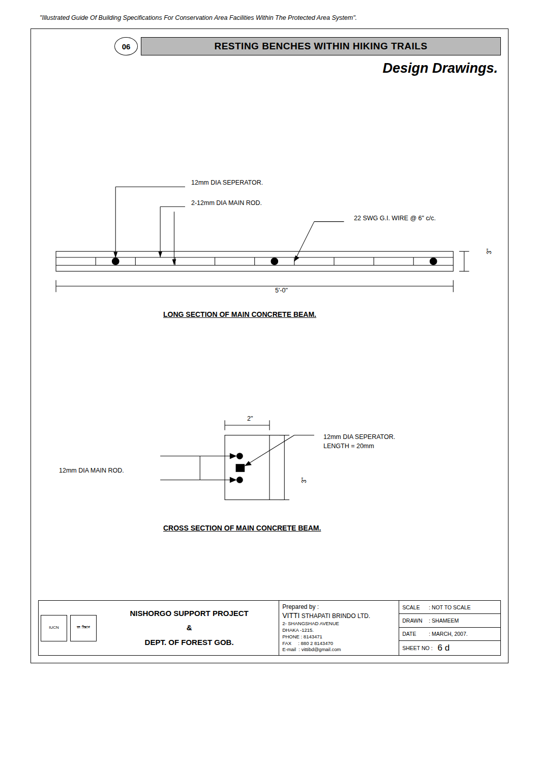"Illustrated Guide Of Building Specifications For Conservation Area Facilities Within The Protected Area System".
06
RESTING BENCHES WITHIN HIKING TRAILS
Design Drawings.
12mm DIA SEPERATOR.
2-12mm DIA MAIN ROD.
22 SWG G.I. WIRE @ 6" c/c.
3"
5'-0"
LONG SECTION OF MAIN CONCRETE BEAM.
2"
12mm DIA SEPERATOR.
LENGTH = 20mm
12mm DIA MAIN ROD.
3"
CROSS SECTION OF MAIN CONCRETE BEAM.
IUCN
বন বিভাগ
NISHORGO SUPPORT PROJECT
&
DEPT. OF FOREST GOB.
Prepared by :
VITTI STHAPATI BRINDO LTD.
2- SHANGSHAD AVENUE
DHAKA -1215.
PHONE : 8143471
FAX : 880 2 8143470
E-mail : vittibd@gmail.com
SCALE: NOT TO SCALE
DRAWN: SHAMEEM
DATE: MARCH, 2007.
SHEET NO : 6 d